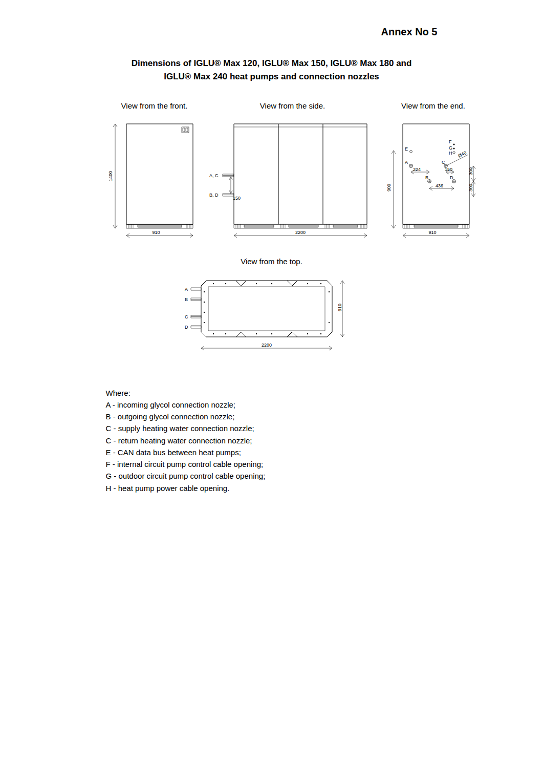Annex No 5
Dimensions of IGLU® Max 120, IGLU® Max 150, IGLU® Max 180 and
IGLU® Max 240 heat pumps and connection nozzles
View from the front.
1400 910
View from the side.
A, C B, D 150 2200
View from the end.
900 E F G H A C B D Ø40 324 150 436 300 300 910
View from the top.
A B C D 910 2200
Where:
A - incoming glycol connection nozzle;
B - outgoing glycol connection nozzle;
C - supply heating water connection nozzle;
C - return heating water connection nozzle;
E - CAN data bus between heat pumps;
F - internal circuit pump control cable opening;
G - outdoor circuit pump control cable opening;
H - heat pump power cable opening.